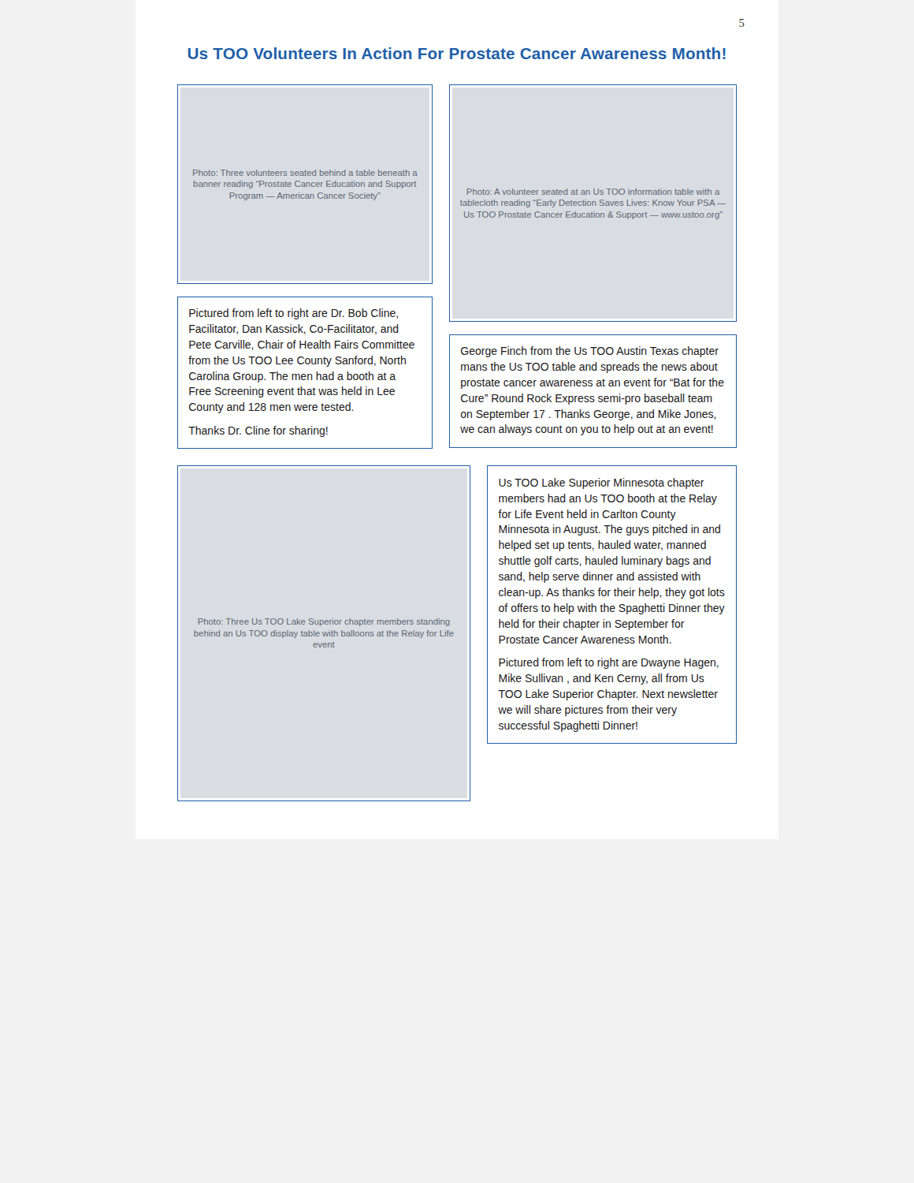5
Us TOO Volunteers In Action For Prostate Cancer Awareness Month!
Pictured from left to right are Dr. Bob Cline, Facilitator, Dan Kassick, Co-Facilitator, and Pete Carville, Chair of Health Fairs Committee from the Us TOO Lee County Sanford, North Carolina Group. The men had a booth at a Free Screening event that was held in Lee County and 128 men were tested.
Thanks Dr. Cline for sharing!
George Finch from the Us TOO Austin Texas chapter mans the Us TOO table and spreads the news about prostate cancer awareness at an event for “Bat for the Cure” Round Rock Express semi-pro baseball team on September 17 . Thanks George, and Mike Jones, we can always count on you to help out at an event!
Us TOO Lake Superior Minnesota chapter members had an Us TOO booth at the Relay for Life Event held in Carlton County Minnesota in August. The guys pitched in and helped set up tents, hauled water, manned shuttle golf carts, hauled luminary bags and sand, help serve dinner and assisted with clean-up. As thanks for their help, they got lots of offers to help with the Spaghetti Dinner they held for their chapter in September for Prostate Cancer Awareness Month.
Pictured from left to right are Dwayne Hagen, Mike Sullivan , and Ken Cerny, all from Us TOO Lake Superior Chapter. Next newsletter we will share pictures from their very successful Spaghetti Dinner!